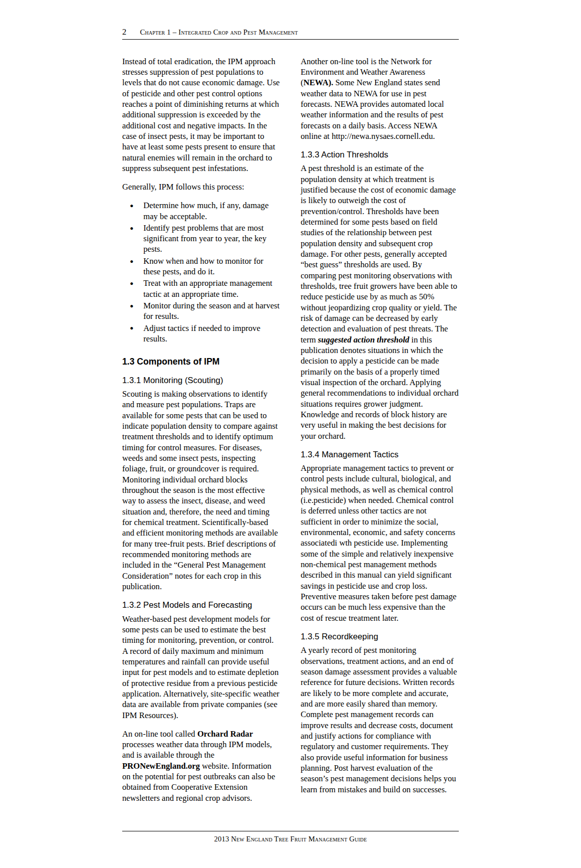2 Chapter 1 – Integrated Crop and Pest Management
Instead of total eradication, the IPM approach stresses suppression of pest populations to levels that do not cause economic damage. Use of pesticide and other pest control options reaches a point of diminishing returns at which additional suppression is exceeded by the additional cost and negative impacts. In the case of insect pests, it may be important to have at least some pests present to ensure that natural enemies will remain in the orchard to suppress subsequent pest infestations.
Generally, IPM follows this process:
Determine how much, if any, damage may be acceptable.
Identify pest problems that are most significant from year to year, the key pests.
Know when and how to monitor for these pests, and do it.
Treat with an appropriate management tactic at an appropriate time.
Monitor during the season and at harvest for results.
Adjust tactics if needed to improve results.
1.3 Components of IPM
1.3.1 Monitoring (Scouting)
Scouting is making observations to identify and measure pest populations. Traps are available for some pests that can be used to indicate population density to compare against treatment thresholds and to identify optimum timing for control measures. For diseases, weeds and some insect pests, inspecting foliage, fruit, or groundcover is required. Monitoring individual orchard blocks throughout the season is the most effective way to assess the insect, disease, and weed situation and, therefore, the need and timing for chemical treatment. Scientifically-based and efficient monitoring methods are available for many tree-fruit pests. Brief descriptions of recommended monitoring methods are included in the “General Pest Management Consideration” notes for each crop in this publication.
1.3.2 Pest Models and Forecasting
Weather-based pest development models for some pests can be used to estimate the best timing for monitoring, prevention, or control. A record of daily maximum and minimum temperatures and rainfall can provide useful input for pest models and to estimate depletion of protective residue from a previous pesticide application. Alternatively, site-specific weather data are available from private companies (see IPM Resources).
An on-line tool called Orchard Radar processes weather data through IPM models, and is available through the PRONewEngland.org website. Information on the potential for pest outbreaks can also be obtained from Cooperative Extension newsletters and regional crop advisors.
Another on-line tool is the Network for Environment and Weather Awareness (NEWA). Some New England states send weather data to NEWA for use in pest forecasts. NEWA provides automated local weather information and the results of pest forecasts on a daily basis. Access NEWA online at http://newa.nysaes.cornell.edu.
1.3.3 Action Thresholds
A pest threshold is an estimate of the population density at which treatment is justified because the cost of economic damage is likely to outweigh the cost of prevention/control. Thresholds have been determined for some pests based on field studies of the relationship between pest population density and subsequent crop damage. For other pests, generally accepted “best guess” thresholds are used. By comparing pest monitoring observations with thresholds, tree fruit growers have been able to reduce pesticide use by as much as 50% without jeopardizing crop quality or yield. The risk of damage can be decreased by early detection and evaluation of pest threats. The term suggested action threshold in this publication denotes situations in which the decision to apply a pesticide can be made primarily on the basis of a properly timed visual inspection of the orchard. Applying general recommendations to individual orchard situations requires grower judgment. Knowledge and records of block history are very useful in making the best decisions for your orchard.
1.3.4 Management Tactics
Appropriate management tactics to prevent or control pests include cultural, biological, and physical methods, as well as chemical control (i.e.pesticide) when needed. Chemical control is deferred unless other tactics are not sufficient in order to minimize the social, environmental, economic, and safety concerns associatedi wth pesticide use. Implementing some of the simple and relatively inexpensive non-chemical pest management methods described in this manual can yield significant savings in pesticide use and crop loss. Preventive measures taken before pest damage occurs can be much less expensive than the cost of rescue treatment later.
1.3.5 Recordkeeping
A yearly record of pest monitoring observations, treatment actions, and an end of season damage assessment provides a valuable reference for future decisions. Written records are likely to be more complete and accurate, and are more easily shared than memory. Complete pest management records can improve results and decrease costs, document and justify actions for compliance with regulatory and customer requirements. They also provide useful information for business planning. Post harvest evaluation of the season’s pest management decisions helps you learn from mistakes and build on successes.
2013 New England Tree Fruit Management Guide